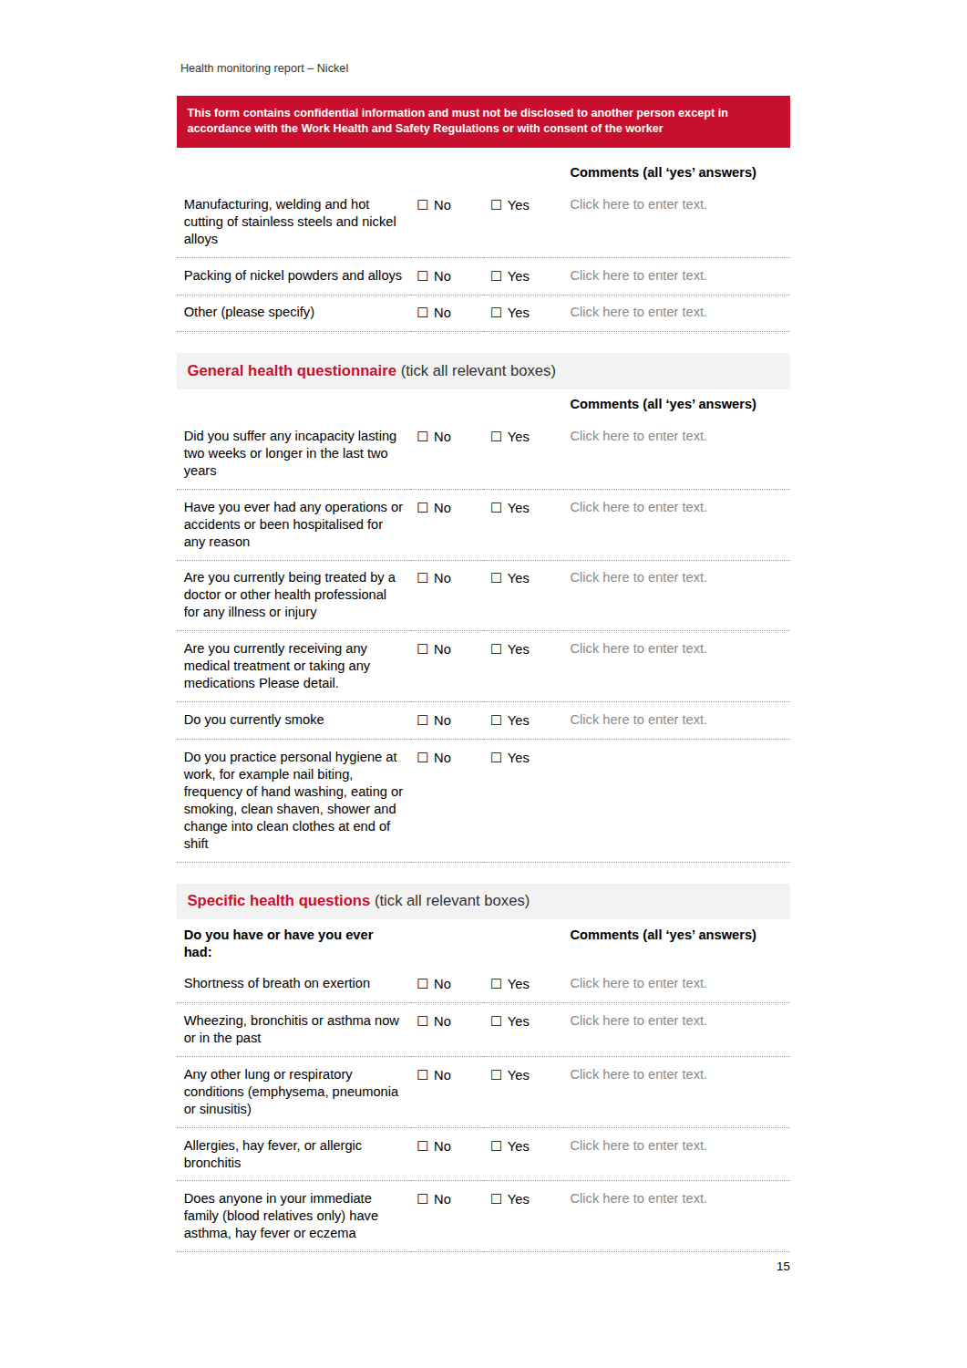Health monitoring report – Nickel
This form contains confidential information and must not be disclosed to another person except in accordance with the Work Health and Safety Regulations or with consent of the worker
| | | | Comments (all ‘yes’ answers) |
| Manufacturing, welding and hot cutting of stainless steels and nickel alloys | ☐ No | ☐ Yes | Click here to enter text. |
| Packing of nickel powders and alloys | ☐ No | ☐ Yes | Click here to enter text. |
| Other (please specify) | ☐ No | ☐ Yes | Click here to enter text. |
General health questionnaire (tick all relevant boxes)
| | | | Comments (all ‘yes’ answers) |
| Did you suffer any incapacity lasting two weeks or longer in the last two years | ☐ No | ☐ Yes | Click here to enter text. |
| Have you ever had any operations or accidents or been hospitalised for any reason | ☐ No | ☐ Yes | Click here to enter text. |
| Are you currently being treated by a doctor or other health professional for any illness or injury | ☐ No | ☐ Yes | Click here to enter text. |
| Are you currently receiving any medical treatment or taking any medications Please detail. | ☐ No | ☐ Yes | Click here to enter text. |
| Do you currently smoke | ☐ No | ☐ Yes | Click here to enter text. |
| Do you practice personal hygiene at work, for example nail biting, frequency of hand washing, eating or smoking, clean shaven, shower and change into clean clothes at end of shift | ☐ No | ☐ Yes | |
Specific health questions (tick all relevant boxes)
| Do you have or have you ever had: | | | Comments (all ‘yes’ answers) |
| Shortness of breath on exertion | ☐ No | ☐ Yes | Click here to enter text. |
| Wheezing, bronchitis or asthma now or in the past | ☐ No | ☐ Yes | Click here to enter text. |
| Any other lung or respiratory conditions (emphysema, pneumonia or sinusitis) | ☐ No | ☐ Yes | Click here to enter text. |
| Allergies, hay fever, or allergic bronchitis | ☐ No | ☐ Yes | Click here to enter text. |
| Does anyone in your immediate family (blood relatives only) have asthma, hay fever or eczema | ☐ No | ☐ Yes | Click here to enter text. |
15